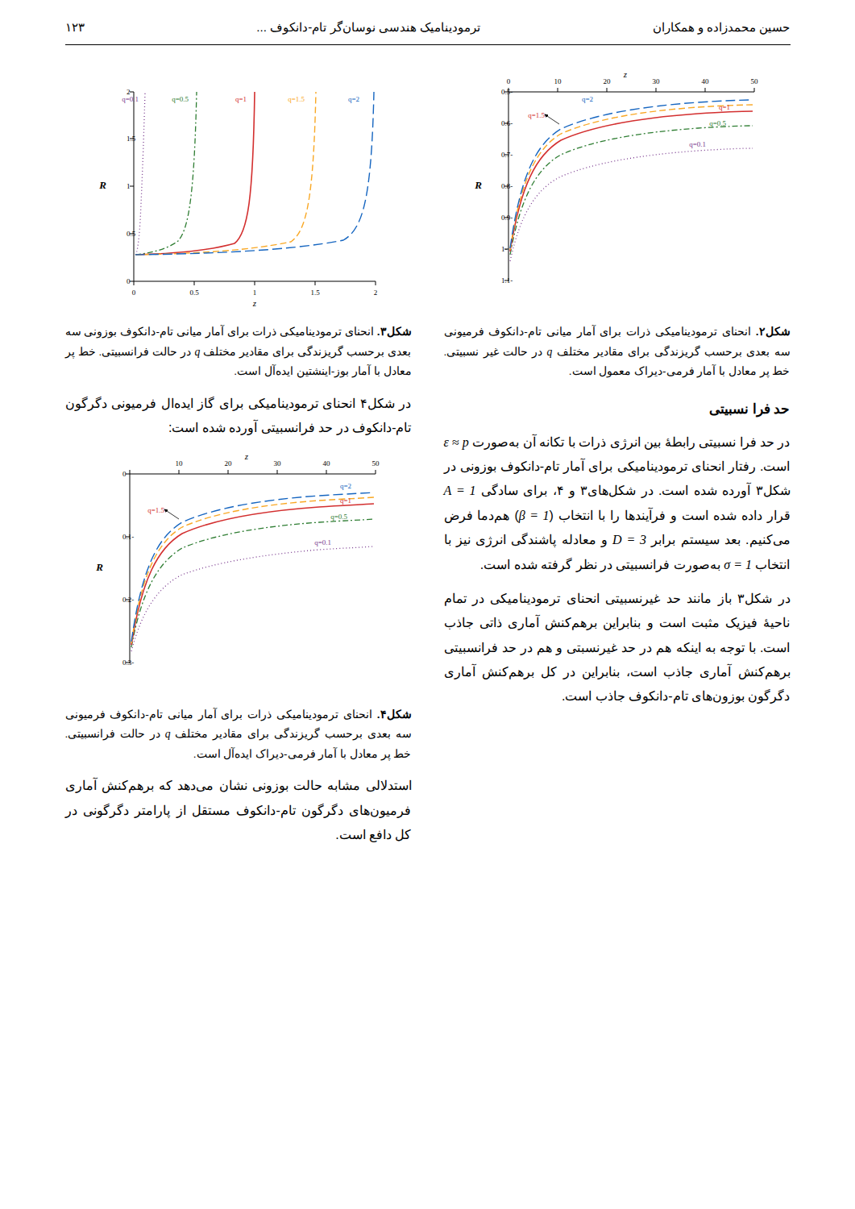حسین محمدزاده و همکاران
ترمودینامیک هندسی نوسان‌گر تام-دانکوف ...
۱۲۳
0 10 20 30 40 50 z -0.5 -0.6 -0.7 -0.8 -0.9 -1 -1.1 R q=1.5 q=2 q=1 q=0.5 q=0.1
شکل۲. انحنای ترمودینامیکی ذرات برای آمار میانی تام-دانکوف فرمیونی سه بعدی برحسب گریزندگی برای مقادیر مختلف q در حالت غیر نسبیتی. خط پر معادل با آمار فرمی-دیراک معمول است.
حد فرا نسبیتی
در حد فرا نسبیتی رابطهٔ بین انرژی ذرات با تکانه آن به‌صورت ε ≈ p است. رفتار انحنای ترمودینامیکی برای آمار تام-دانکوف بوزونی در شکل۳ آورده شده است. در شکل‌های۳ و ۴، برای سادگی A = 1 قرار داده شده است و فرآیندها را با انتخاب (β = 1) هم‌دما فرض می‌کنیم. بعد سیستم برابر D = 3 و معادله پاشندگی انرژی نیز با انتخاب σ = 1 به‌صورت فرانسبیتی در نظر گرفته شده است.
در شکل۳ باز مانند حد غیرنسبیتی انحنای ترمودینامیکی در تمام ناحیهٔ فیزیک مثبت است و بنابراین برهم‌کنش آماری ذاتی جاذب است. با توجه به اینکه هم در حد غیرنسبتی و هم در حد فرانسبیتی برهم‌کنش آماری جاذب است، بنابراین در کل برهم‌کنش آماری دگرگون بوزون‌های تام-دانکوف جاذب است.
0 0.5 1 1.5 2 z 0 0.5 1 1.5 2 R q=0.1 q=0.5 q=1 q=1.5 q=2
شکل۳. انحنای ترمودینامیکی ذرات برای آمار میانی تام-دانکوف بوزونی سه بعدی برحسب گریزندگی برای مقادیر مختلف q در حالت فرانسبیتی. خط پر معادل با آمار بوز-اینشتین ایده‌آل است.
در شکل۴ انحنای ترمودینامیکی برای گاز ایده‌ال فرمیونی دگرگون تام-دانکوف در حد فرانسبیتی آورده شده است:
10 20 30 40 50 z 0 -0.1 -0.2 -0.3 R q=1.5 q=2 q=1 q=0.5 q=0.1
شکل۴. انحنای ترمودینامیکی ذرات برای آمار میانی تام-دانکوف فرمیونی سه بعدی برحسب گریزندگی برای مقادیر مختلف q در حالت فرانسبیتی. خط پر معادل با آمار فرمی-دیراک ایده‌آل است.
استدلالی مشابه حالت بوزونی نشان می‌دهد که برهم‌کنش آماری فرمیون‌های دگرگون تام-دانکوف مستقل از پارامتر دگرگونی در کل دافع است.